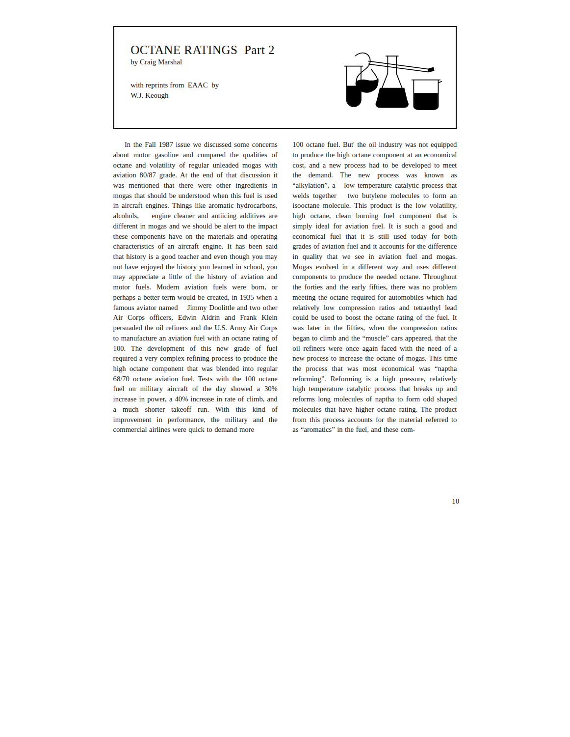OCTANE RATINGS Part 2
by Craig Marshal
with reprints from EAAC by
W.J. Keough
In the Fall 1987 issue we discussed some concerns about motor gasoline and compared the qualities of octane and volatility of regular unleaded mogas with aviation 80/87 grade. At the end of that discussion it was mentioned that there were other ingredients in mogas that should be understood when this fuel is used in aircraft engines. Things like aromatic hydrocarbons, alcohols, engine cleaner and antiicing additives are different in mogas and we should be alert to the impact these components have on the materials and operating characteristics of an aircraft engine. It has been said that history is a good teacher and even though you may not have enjoyed the history you learned in school, you may appreciate a little of the history of aviation and motor fuels. Modern aviation fuels were born, or perhaps a better term would be created, in 1935 when a famous aviator named Jimmy Doolittle and two other Air Corps officers, Edwin Aldrin and Frank Klein persuaded the oil refiners and the U.S. Army Air Corps to manufacture an aviation fuel with an octane rating of 100. The development of this new grade of fuel required a very complex refining process to produce the high octane component that was blended into regular 68/70 octane aviation fuel. Tests with the 100 octane fuel on military aircraft of the day showed a 30% increase in power, a 40% increase in rate of climb, and a much shorter takeoff run. With this kind of improvement in performance, the military and the commercial airlines were quick to demand more
100 octane fuel. But' the oil industry was not equipped to produce the high octane component at an economical cost, and a new process had to be developed to meet the demand. The new process was known as “alkylation”, a low temperature catalytic process that welds together two butylene molecules to form an isooctane molecule. This product is the low volatility, high octane, clean burning fuel component that is simply ideal for aviation fuel. It is such a good and economical fuel that it is still used today for both grades of aviation fuel and it accounts for the difference in quality that we see in aviation fuel and mogas. Mogas evolved in a different way and uses different components to produce the needed octane. Throughout the forties and the early fifties, there was no problem meeting the octane required for automobiles which had relatively low compression ratios and tetraethyl lead could be used to boost the octane rating of the fuel. It was later in the fifties, when the compression ratios began to climb and the “muscle” cars appeared, that the oil refiners were once again faced with the need of a new process to increase the octane of mogas. This time the process that was most economical was “naptha reforming”. Reforming is a high pressure, relatively high temperature catalytic process that breaks up and reforms long molecules of naptha to form odd shaped molecules that have higher octane rating. The product from this process accounts for the material referred to as “aromatics” in the fuel, and these com-
10